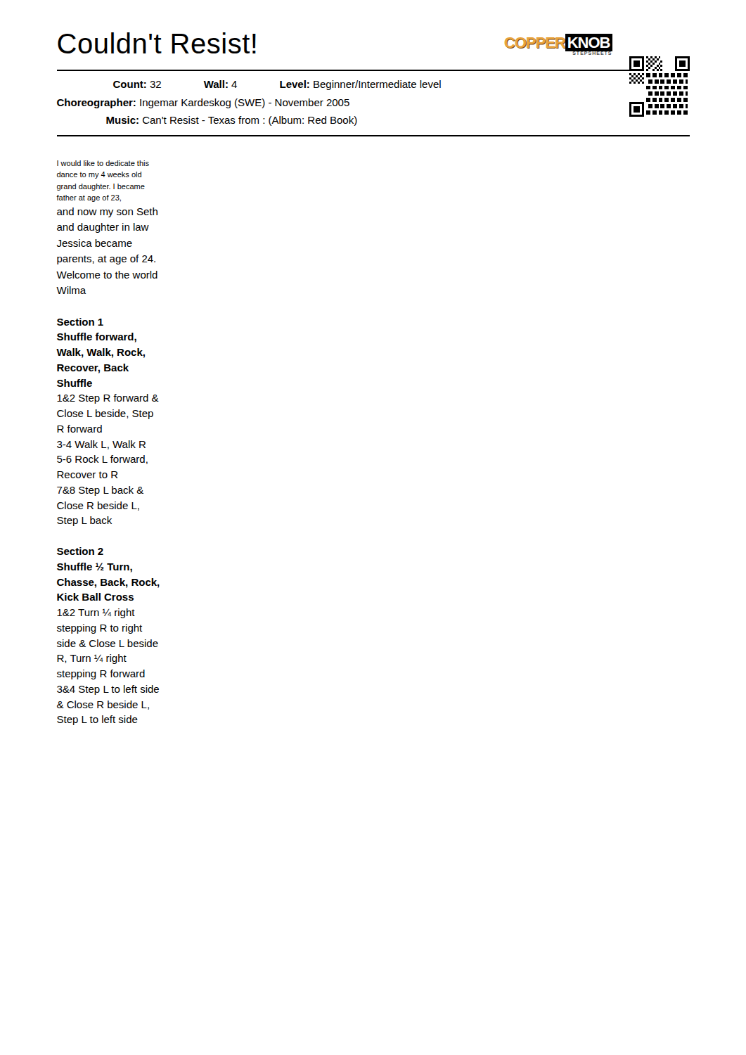Couldn't Resist!
COPPER KNOB STEPSHEETS
Count: 32 Wall: 4 Level: Beginner/Intermediate level
Choreographer: Ingemar Kardeskog (SWE) - November 2005
Music: Can't Resist - Texas from : (Album: Red Book)
I would like to dedicate this dance to my 4 weeks old grand daughter. I became father at age of 23,
and now my son Seth and daughter in law Jessica became parents, at age of 24. Welcome to the world Wilma
Section 1
Shuffle forward, Walk, Walk, Rock, Recover, Back Shuffle
1&2 Step R forward & Close L beside, Step R forward
3-4 Walk L, Walk R
5-6 Rock L forward, Recover to R
7&8 Step L back & Close R beside L, Step L back
Section 2
Shuffle ½ Turn, Chasse, Back, Rock, Kick Ball Cross
1&2 Turn ¼ right stepping R to right side & Close L beside R, Turn ¼ right stepping R forward
3&4 Step L to left side & Close R beside L, Step L to left side